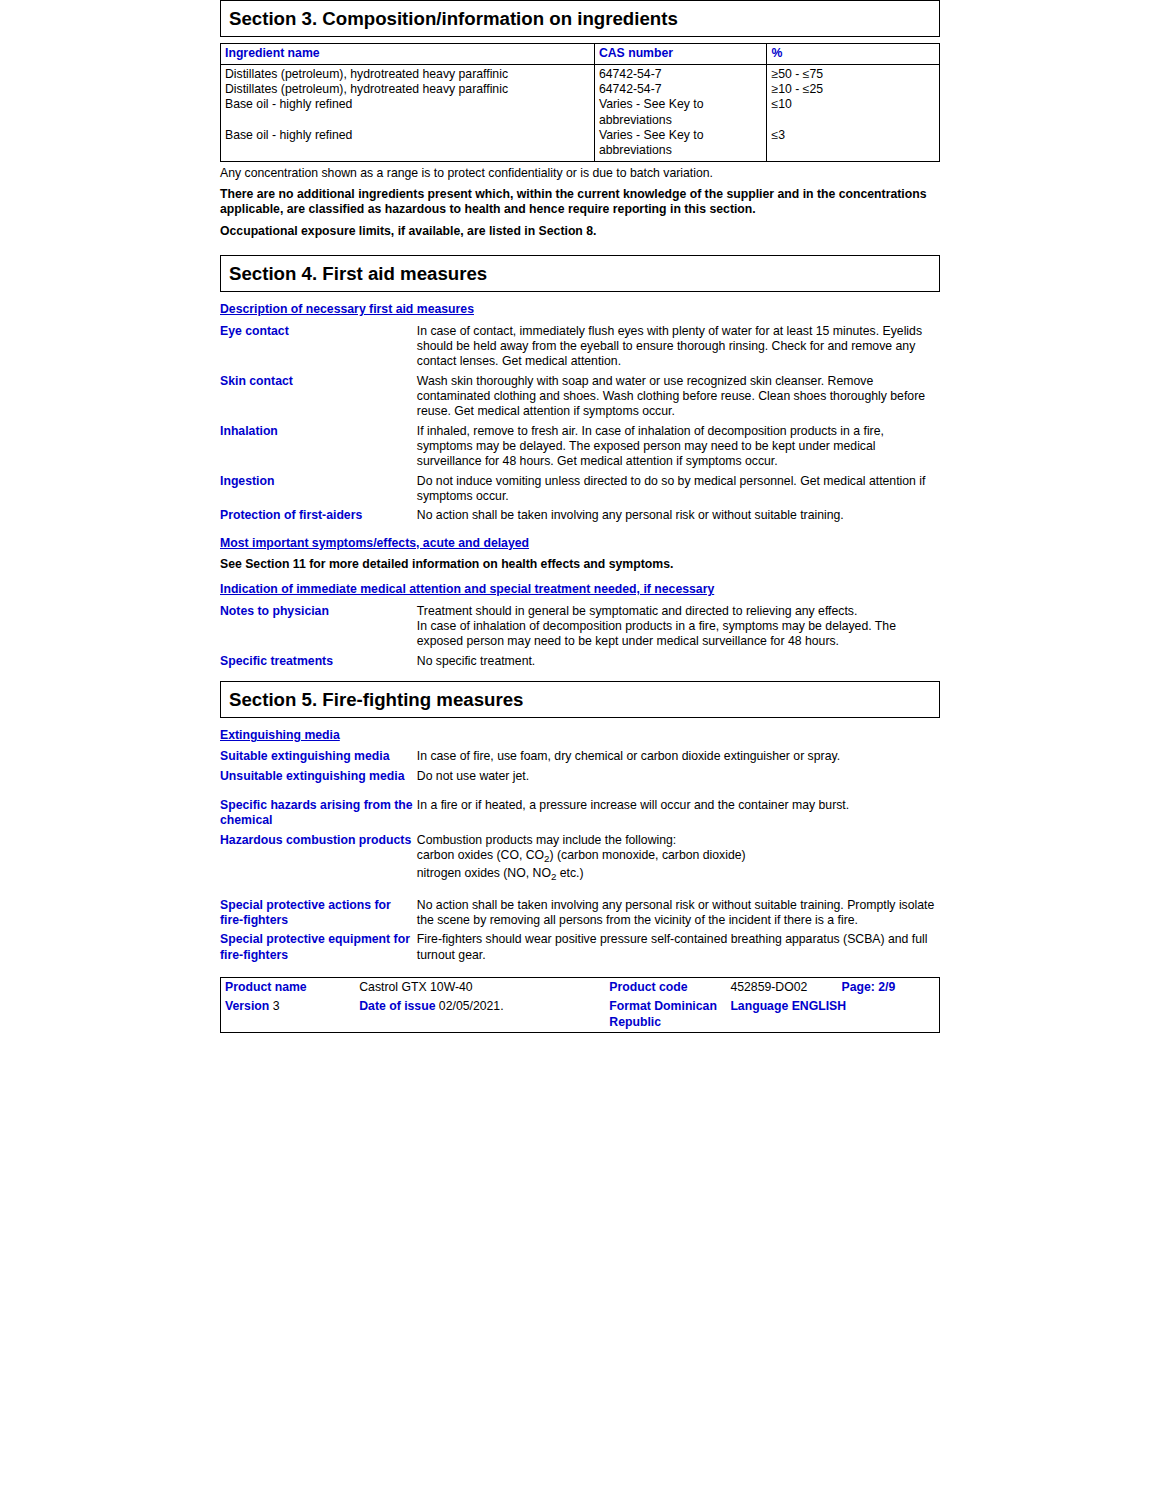Section 3. Composition/information on ingredients
| Ingredient name | CAS number | % |
| --- | --- | --- |
| Distillates (petroleum), hydrotreated heavy paraffinic Distillates (petroleum), hydrotreated heavy paraffinic Base oil - highly refined Base oil - highly refined | 64742-54-7 64742-54-7 Varies - See Key to abbreviations Varies - See Key to abbreviations | ≥50 - ≤75 ≥10 - ≤25 ≤10 ≤3 |
Any concentration shown as a range is to protect confidentiality or is due to batch variation.
There are no additional ingredients present which, within the current knowledge of the supplier and in the concentrations applicable, are classified as hazardous to health and hence require reporting in this section.
Occupational exposure limits, if available, are listed in Section 8.
Section 4. First aid measures
Description of necessary first aid measures
| Eye contact | In case of contact, immediately flush eyes with plenty of water for at least 15 minutes. Eyelids should be held away from the eyeball to ensure thorough rinsing. Check for and remove any contact lenses. Get medical attention. |
| Skin contact | Wash skin thoroughly with soap and water or use recognized skin cleanser. Remove contaminated clothing and shoes. Wash clothing before reuse. Clean shoes thoroughly before reuse. Get medical attention if symptoms occur. |
| Inhalation | If inhaled, remove to fresh air. In case of inhalation of decomposition products in a fire, symptoms may be delayed. The exposed person may need to be kept under medical surveillance for 48 hours. Get medical attention if symptoms occur. |
| Ingestion | Do not induce vomiting unless directed to do so by medical personnel. Get medical attention if symptoms occur. |
| Protection of first-aiders | No action shall be taken involving any personal risk or without suitable training. |
Most important symptoms/effects, acute and delayed
See Section 11 for more detailed information on health effects and symptoms.
Indication of immediate medical attention and special treatment needed, if necessary
| Notes to physician | Treatment should in general be symptomatic and directed to relieving any effects. In case of inhalation of decomposition products in a fire, symptoms may be delayed. The exposed person may need to be kept under medical surveillance for 48 hours. |
| Specific treatments | No specific treatment. |
Section 5. Fire-fighting measures
Extinguishing media
| Suitable extinguishing media | In case of fire, use foam, dry chemical or carbon dioxide extinguisher or spray. |
| Unsuitable extinguishing media | Do not use water jet. |
| Specific hazards arising from the chemical | In a fire or if heated, a pressure increase will occur and the container may burst. |
| Hazardous combustion products | Combustion products may include the following: carbon oxides (CO, CO 2 ) (carbon monoxide, carbon dioxide) nitrogen oxides (NO, NO 2 etc.) |
| Special protective actions for fire-fighters | No action shall be taken involving any personal risk or without suitable training. Promptly isolate the scene by removing all persons from the vicinity of the incident if there is a fire. |
| Special protective equipment for fire-fighters | Fire-fighters should wear positive pressure self-contained breathing apparatus (SCBA) and full turnout gear. |
| Product name | Castrol GTX 10W-40 | Product code | 452859-DO02 | Page: 2/9 |
| Version 3 | Date of issue 02/05/2021. | Format Dominican Republic | Language ENGLISH |